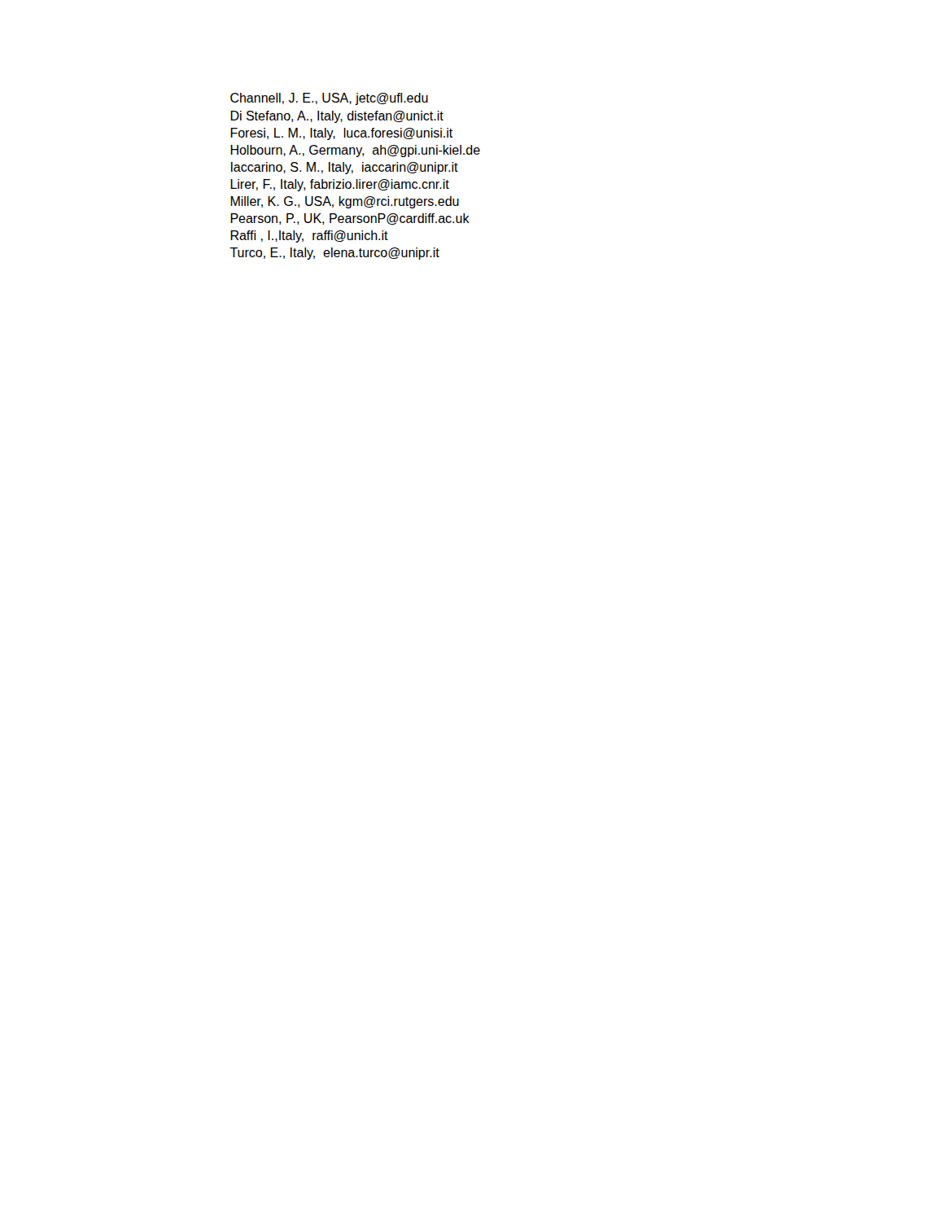Channell, J. E., USA, jetc@ufl.edu
Di Stefano, A., Italy, distefan@unict.it
Foresi, L. M., Italy, luca.foresi@unisi.it
Holbourn, A., Germany, ah@gpi.uni-kiel.de
Iaccarino, S. M., Italy, iaccarin@unipr.it
Lirer, F., Italy, fabrizio.lirer@iamc.cnr.it
Miller, K. G., USA, kgm@rci.rutgers.edu
Pearson, P., UK, PearsonP@cardiff.ac.uk
Raffi , I.,Italy, raffi@unich.it
Turco, E., Italy, elena.turco@unipr.it